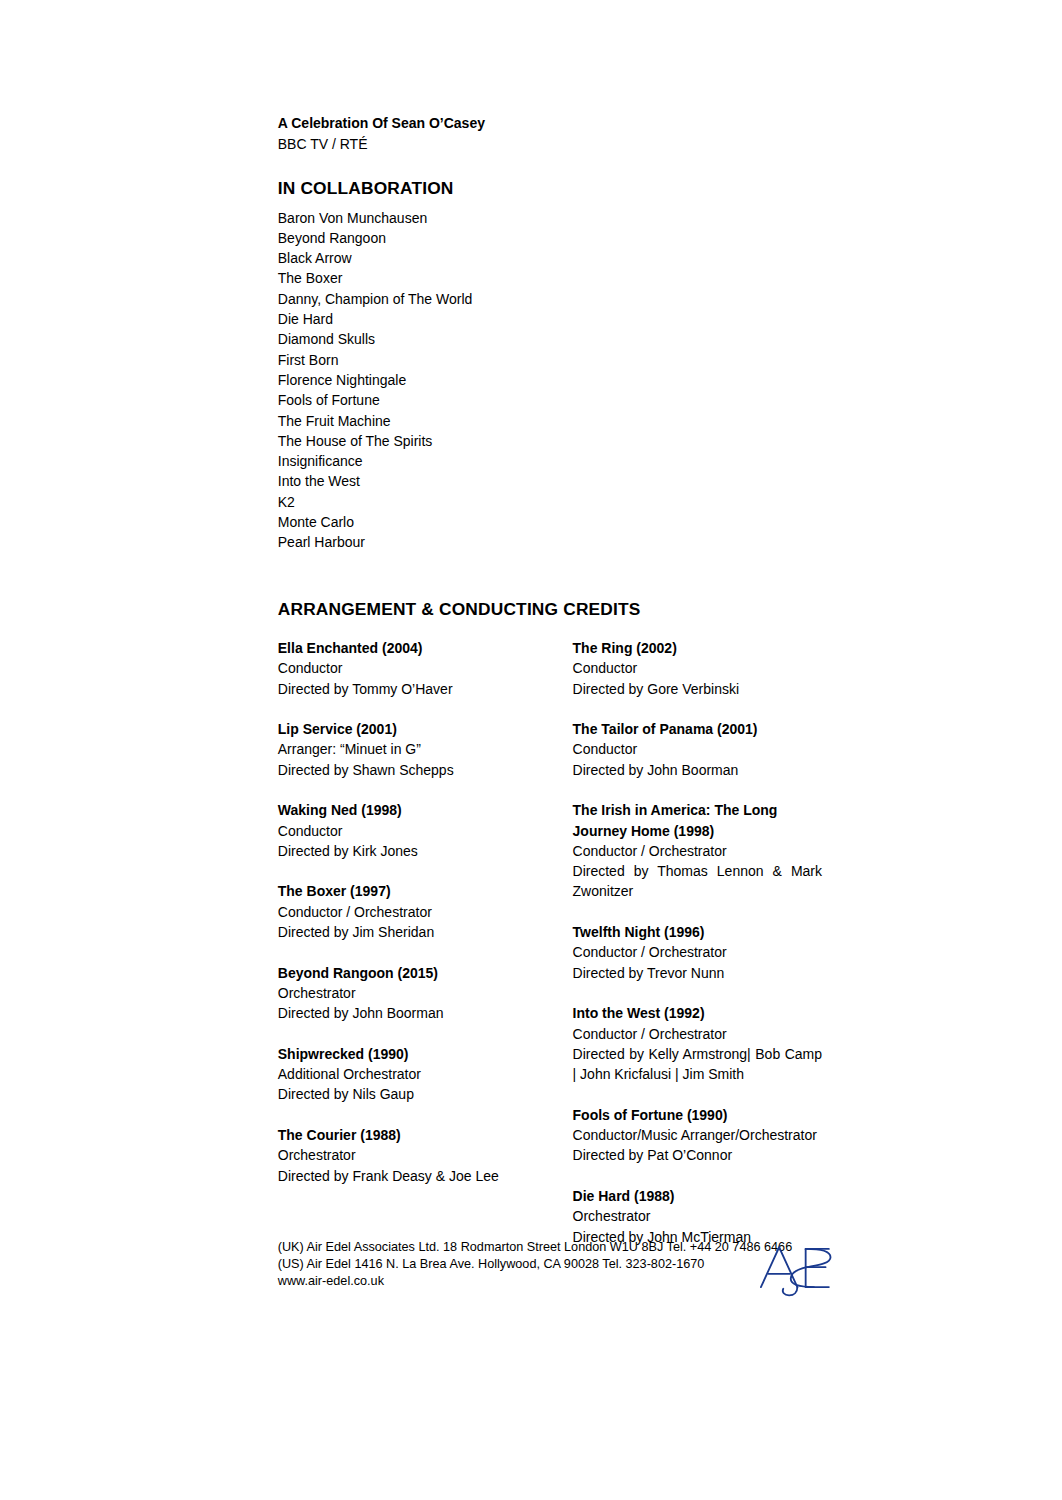A Celebration Of Sean O’Casey
BBC TV / RTÉ
IN COLLABORATION
Baron Von Munchausen
Beyond Rangoon
Black Arrow
The Boxer
Danny, Champion of The World
Die Hard
Diamond Skulls
First Born
Florence Nightingale
Fools of Fortune
The Fruit Machine
The House of The Spirits
Insignificance
Into the West
K2
Monte Carlo
Pearl Harbour
ARRANGEMENT & CONDUCTING CREDITS
Ella Enchanted (2004)
Conductor
Directed by Tommy O’Haver
Lip Service (2001)
Arranger: “Minuet in G”
Directed by Shawn Schepps
Waking Ned (1998)
Conductor
Directed by Kirk Jones
The Boxer (1997)
Conductor / Orchestrator
Directed by Jim Sheridan
Beyond Rangoon (2015)
Orchestrator
Directed by John Boorman
Shipwrecked (1990)
Additional Orchestrator
Directed by Nils Gaup
The Courier (1988)
Orchestrator
Directed by Frank Deasy & Joe Lee
The Ring (2002)
Conductor
Directed by Gore Verbinski
The Tailor of Panama (2001)
Conductor
Directed by John Boorman
The Irish in America: The Long Journey Home (1998)
Conductor / Orchestrator
Directed by Thomas Lennon & Mark Zwonitzer
Twelfth Night (1996)
Conductor / Orchestrator
Directed by Trevor Nunn
Into the West (1992)
Conductor / Orchestrator
Directed by Kelly Armstrong| Bob Camp | John Kricfalusi | Jim Smith
Fools of Fortune (1990)
Conductor/Music Arranger/Orchestrator
Directed by Pat O’Connor
Die Hard (1988)
Orchestrator
Directed by John McTierman
(UK) Air Edel Associates Ltd. 18 Rodmarton Street London W1U 8BJ Tel. +44 20 7486 6466
(US) Air Edel 1416 N. La Brea Ave. Hollywood, CA 90028 Tel. 323-802-1670
www.air-edel.co.uk